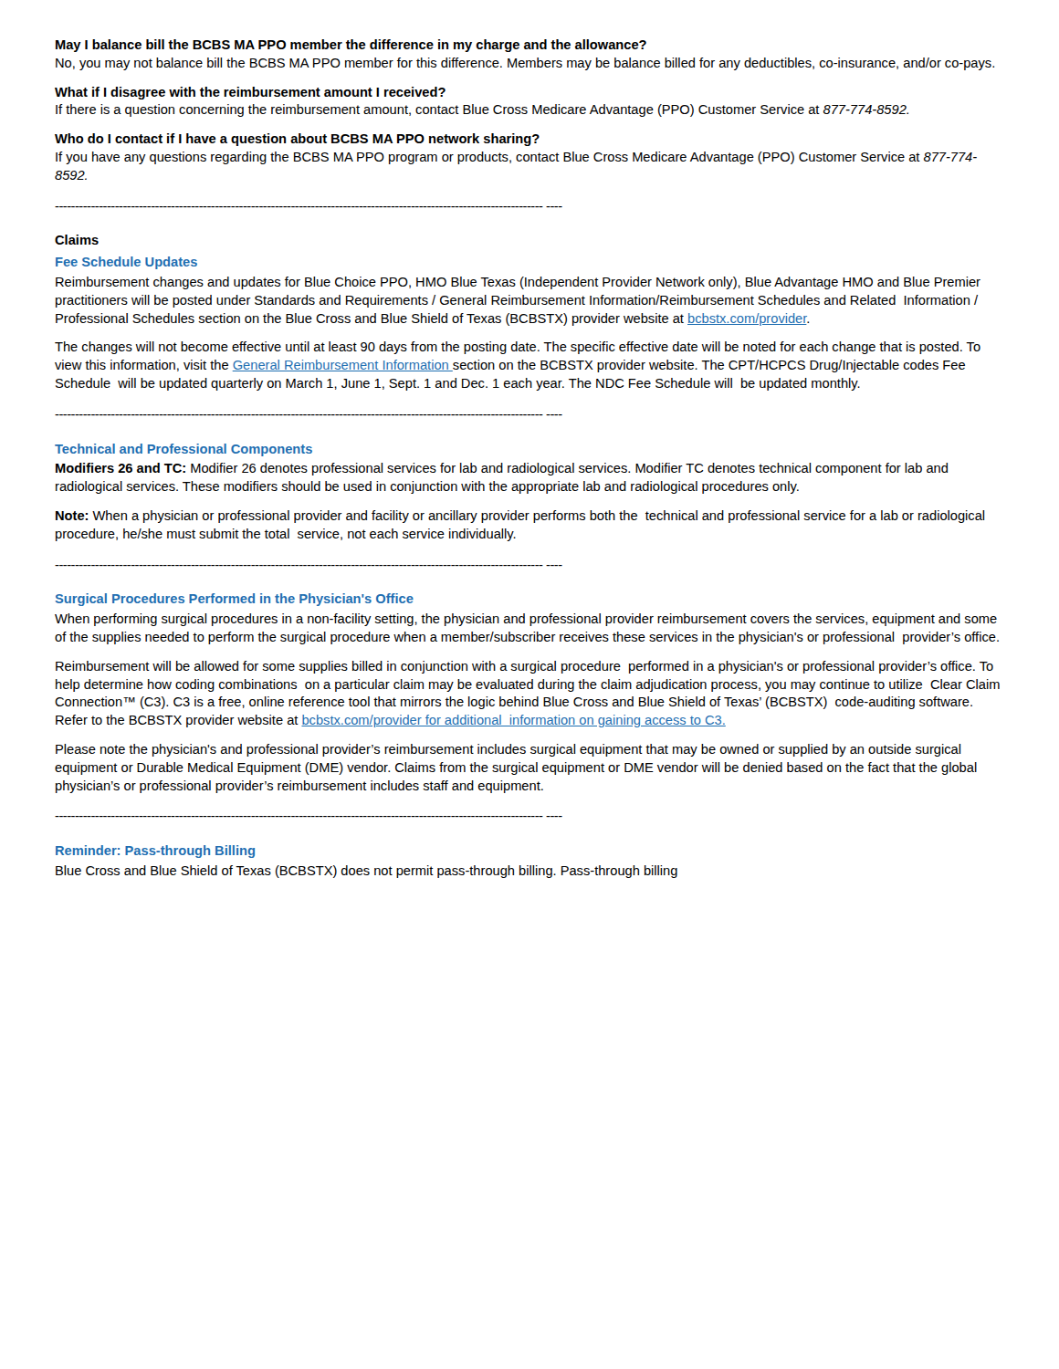May I balance bill the BCBS MA PPO member the difference in my charge and the allowance?
No, you may not balance bill the BCBS MA PPO member for this difference. Members may be balance billed for any deductibles, co-insurance, and/or co-pays.
What if I disagree with the reimbursement amount I received?
If there is a question concerning the reimbursement amount, contact Blue Cross Medicare Advantage (PPO) Customer Service at 877-774-8592.
Who do I contact if I have a question about BCBS MA PPO network sharing?
If you have any questions regarding the BCBS MA PPO program or products, contact Blue Cross Medicare Advantage (PPO) Customer Service at 877-774-8592.
-------------------------------------------------------------------------------------------------------------------------- ----
Claims
Fee Schedule Updates
Reimbursement changes and updates for Blue Choice PPO, HMO Blue Texas (Independent Provider Network only), Blue Advantage HMO and Blue Premier practitioners will be posted under Standards and Requirements / General Reimbursement Information/Reimbursement Schedules and Related Information / Professional Schedules section on the Blue Cross and Blue Shield of Texas (BCBSTX) provider website at bcbstx.com/provider.
The changes will not become effective until at least 90 days from the posting date. The specific effective date will be noted for each change that is posted. To view this information, visit the General Reimbursement Information section on the BCBSTX provider website. The CPT/HCPCS Drug/Injectable codes Fee Schedule will be updated quarterly on March 1, June 1, Sept. 1 and Dec. 1 each year. The NDC Fee Schedule will be updated monthly.
-------------------------------------------------------------------------------------------------------------------------- ----
Technical and Professional Components
Modifiers 26 and TC: Modifier 26 denotes professional services for lab and radiological services. Modifier TC denotes technical component for lab and radiological services. These modifiers should be used in conjunction with the appropriate lab and radiological procedures only.
Note: When a physician or professional provider and facility or ancillary provider performs both the technical and professional service for a lab or radiological procedure, he/she must submit the total service, not each service individually.
-------------------------------------------------------------------------------------------------------------------------- ----
Surgical Procedures Performed in the Physician's Office
When performing surgical procedures in a non-facility setting, the physician and professional provider reimbursement covers the services, equipment and some of the supplies needed to perform the surgical procedure when a member/subscriber receives these services in the physician's or professional provider’s office.
Reimbursement will be allowed for some supplies billed in conjunction with a surgical procedure performed in a physician's or professional provider’s office. To help determine how coding combinations on a particular claim may be evaluated during the claim adjudication process, you may continue to utilize Clear Claim Connection™ (C3). C3 is a free, online reference tool that mirrors the logic behind Blue Cross and Blue Shield of Texas’ (BCBSTX) code-auditing software. Refer to the BCBSTX provider website at bcbstx.com/provider for additional information on gaining access to C3.
Please note the physician's and professional provider’s reimbursement includes surgical equipment that may be owned or supplied by an outside surgical equipment or Durable Medical Equipment (DME) vendor. Claims from the surgical equipment or DME vendor will be denied based on the fact that the global physician’s or professional provider’s reimbursement includes staff and equipment.
-------------------------------------------------------------------------------------------------------------------------- ----
Reminder: Pass-through Billing
Blue Cross and Blue Shield of Texas (BCBSTX) does not permit pass-through billing. Pass-through billing